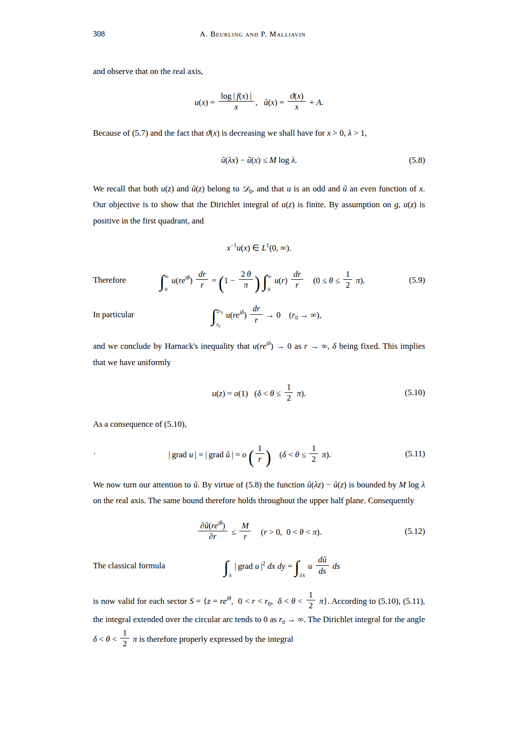308 A. Beurling and P. Malliavin
and observe that on the real axis,
u(x) = log | f(x) |x, ũ(x) = ϑ(x) x + A.
Because of (5.7) and the fact that ϑ(x) is decreasing we shall have for x > 0, λ > 1,
ũ(λx) − ũ(x) ≤ M log λ. (5.8)
We recall that both u(z) and ũ(z) belong to 𝒟0, and that u is an odd and ũ an even function of x. Our objective is to show that the Dirichlet integral of u(z) is finite. By assumption on g, u(z) is positive in the first quadrant, and
x−1u(x) ∈ L1(0, ∞).
Therefore ∫∞0 u(reiθ) dr r = (1 − 2 θ π) ∫∞0 u(r) dr r (0 ≤ θ ≤ 12 π). (5.9)
In particular ∫2r0 r0 u(reiδ) dr r → 0 (r0 → ∞),
and we conclude by Harnack's inequality that u(reiδ) → 0 as r → ∞, δ being fixed. This implies that we have uniformly
u(z) = o(1) (δ < θ ≤ 12 π). (5.10)
As a consequence of (5.10),
· | grad u | = | grad ũ | = o (1 r) (δ < θ ≤ 12 π). (5.11)
We now turn our attention to ũ. By virtue of (5.8) the function ũ(λz) − ũ(z) is bounded by M log λ on the real axis. The same bound therefore holds throughout the upper half plane. Consequently
∂ũ(reiθ)∂r ≤ Mr (r > 0, 0 < θ < π). (5.12)
The classical formula ∫ S | grad u |2 dx dy = ∫ ∂S u dũ ds ds
is now valid for each sector S = {z = reiθ, 0 < r < r0, δ < θ < 12 π}. According to (5.10), (5.11), the integral extended over the circular arc tends to 0 as r0 → ∞. The Dirichlet integral for the angle δ < θ < 12 π is therefore properly expressed by the integral